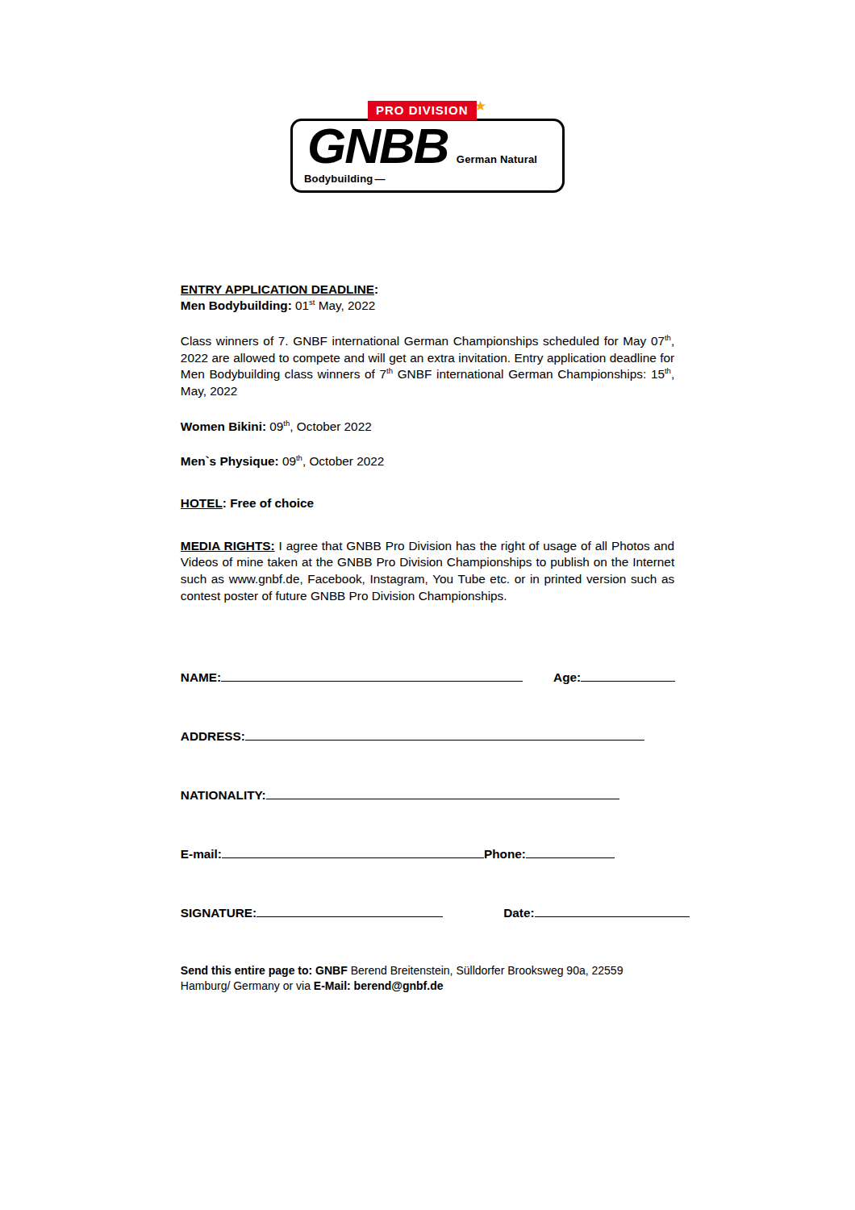★★★
PRO DIVISION GNBB German Natural Bodybuilding—
ENTRY APPLICATION DEADLINE:
Men Bodybuilding: 01st May, 2022
Class winners of 7. GNBF international German Championships scheduled for May 07th, 2022 are allowed to compete and will get an extra invitation. Entry application deadline for Men Bodybuilding class winners of 7th GNBF international German Championships: 15th, May, 2022
Women Bikini: 09th, October 2022
Men`s Physique: 09th, October 2022
HOTEL: Free of choice
MEDIA RIGHTS: I agree that GNBB Pro Division has the right of usage of all Photos and Videos of mine taken at the GNBB Pro Division Championships to publish on the Internet such as www.gnbf.de, Facebook, Instagram, You Tube etc. or in printed version such as contest poster of future GNBB Pro Division Championships.
NAME: Age:
ADDRESS:
NATIONALITY:
E-mail: Phone:
SIGNATURE: Date:
Send this entire page to: GNBF Berend Breitenstein, Sülldorfer Brooksweg 90a, 22559 Hamburg/ Germany or via E-Mail: berend@gnbf.de